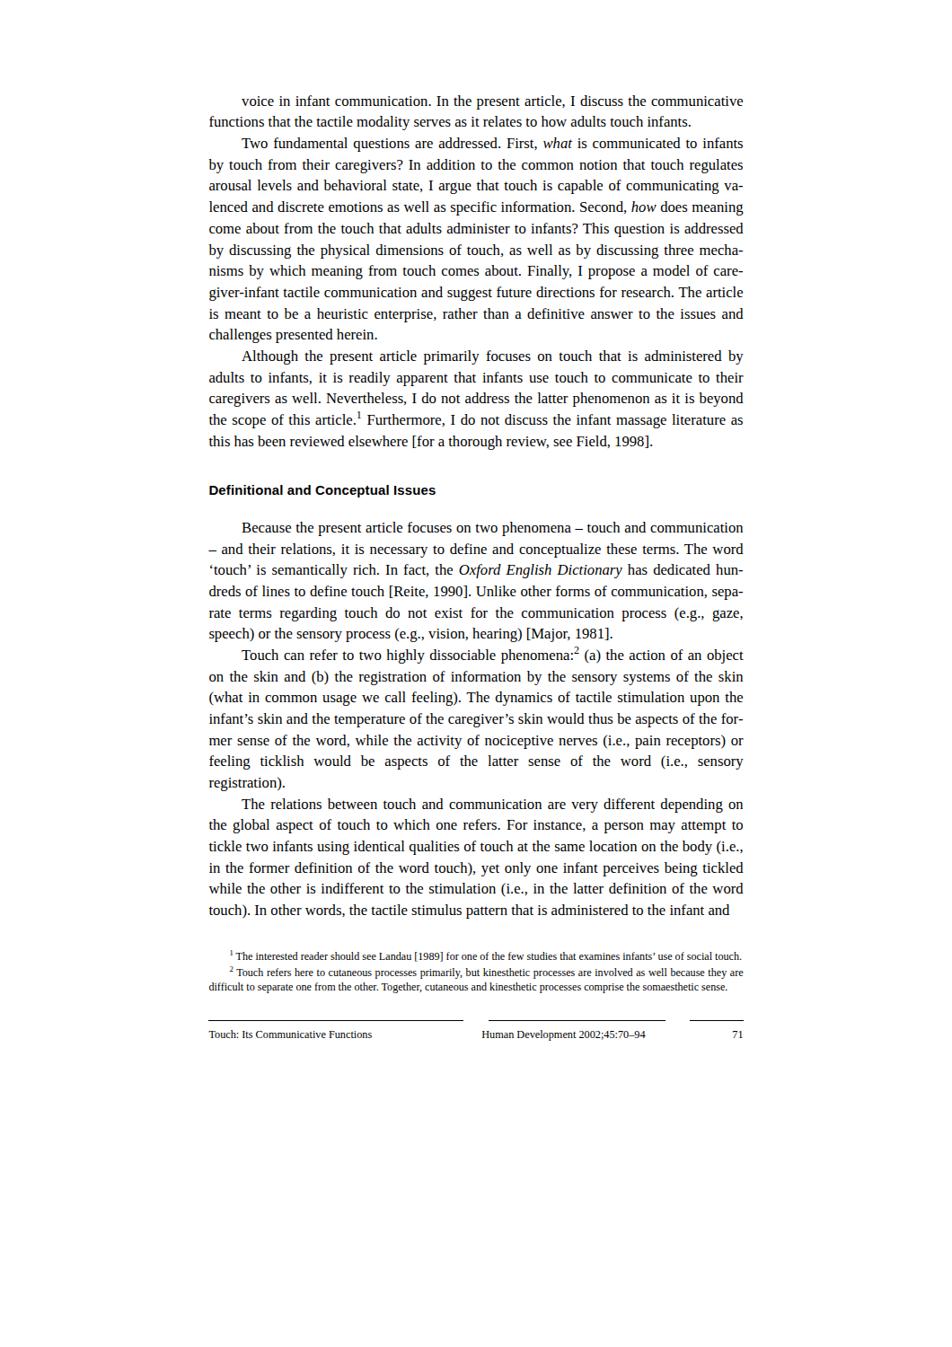voice in infant communication. In the present article, I discuss the communicative functions that the tactile modality serves as it relates to how adults touch infants.
Two fundamental questions are addressed. First, what is communicated to infants by touch from their caregivers? In addition to the common notion that touch regulates arousal levels and behavioral state, I argue that touch is capable of communicating valenced and discrete emotions as well as specific information. Second, how does meaning come about from the touch that adults administer to infants? This question is addressed by discussing the physical dimensions of touch, as well as by discussing three mechanisms by which meaning from touch comes about. Finally, I propose a model of caregiver-infant tactile communication and suggest future directions for research. The article is meant to be a heuristic enterprise, rather than a definitive answer to the issues and challenges presented herein.
Although the present article primarily focuses on touch that is administered by adults to infants, it is readily apparent that infants use touch to communicate to their caregivers as well. Nevertheless, I do not address the latter phenomenon as it is beyond the scope of this article.1 Furthermore, I do not discuss the infant massage literature as this has been reviewed elsewhere [for a thorough review, see Field, 1998].
Definitional and Conceptual Issues
Because the present article focuses on two phenomena – touch and communication – and their relations, it is necessary to define and conceptualize these terms. The word ‘touch’ is semantically rich. In fact, the Oxford English Dictionary has dedicated hundreds of lines to define touch [Reite, 1990]. Unlike other forms of communication, separate terms regarding touch do not exist for the communication process (e.g., gaze, speech) or the sensory process (e.g., vision, hearing) [Major, 1981].
Touch can refer to two highly dissociable phenomena:2 (a) the action of an object on the skin and (b) the registration of information by the sensory systems of the skin (what in common usage we call feeling). The dynamics of tactile stimulation upon the infant’s skin and the temperature of the caregiver’s skin would thus be aspects of the former sense of the word, while the activity of nociceptive nerves (i.e., pain receptors) or feeling ticklish would be aspects of the latter sense of the word (i.e., sensory registration).
The relations between touch and communication are very different depending on the global aspect of touch to which one refers. For instance, a person may attempt to tickle two infants using identical qualities of touch at the same location on the body (i.e., in the former definition of the word touch), yet only one infant perceives being tickled while the other is indifferent to the stimulation (i.e., in the latter definition of the word touch). In other words, the tactile stimulus pattern that is administered to the infant and
1 The interested reader should see Landau [1989] for one of the few studies that examines infants’ use of social touch.
2 Touch refers here to cutaneous processes primarily, but kinesthetic processes are involved as well because they are difficult to separate one from the other. Together, cutaneous and kinesthetic processes comprise the somaesthetic sense.
Touch: Its Communicative Functions
Human Development 2002;45:70–94
71